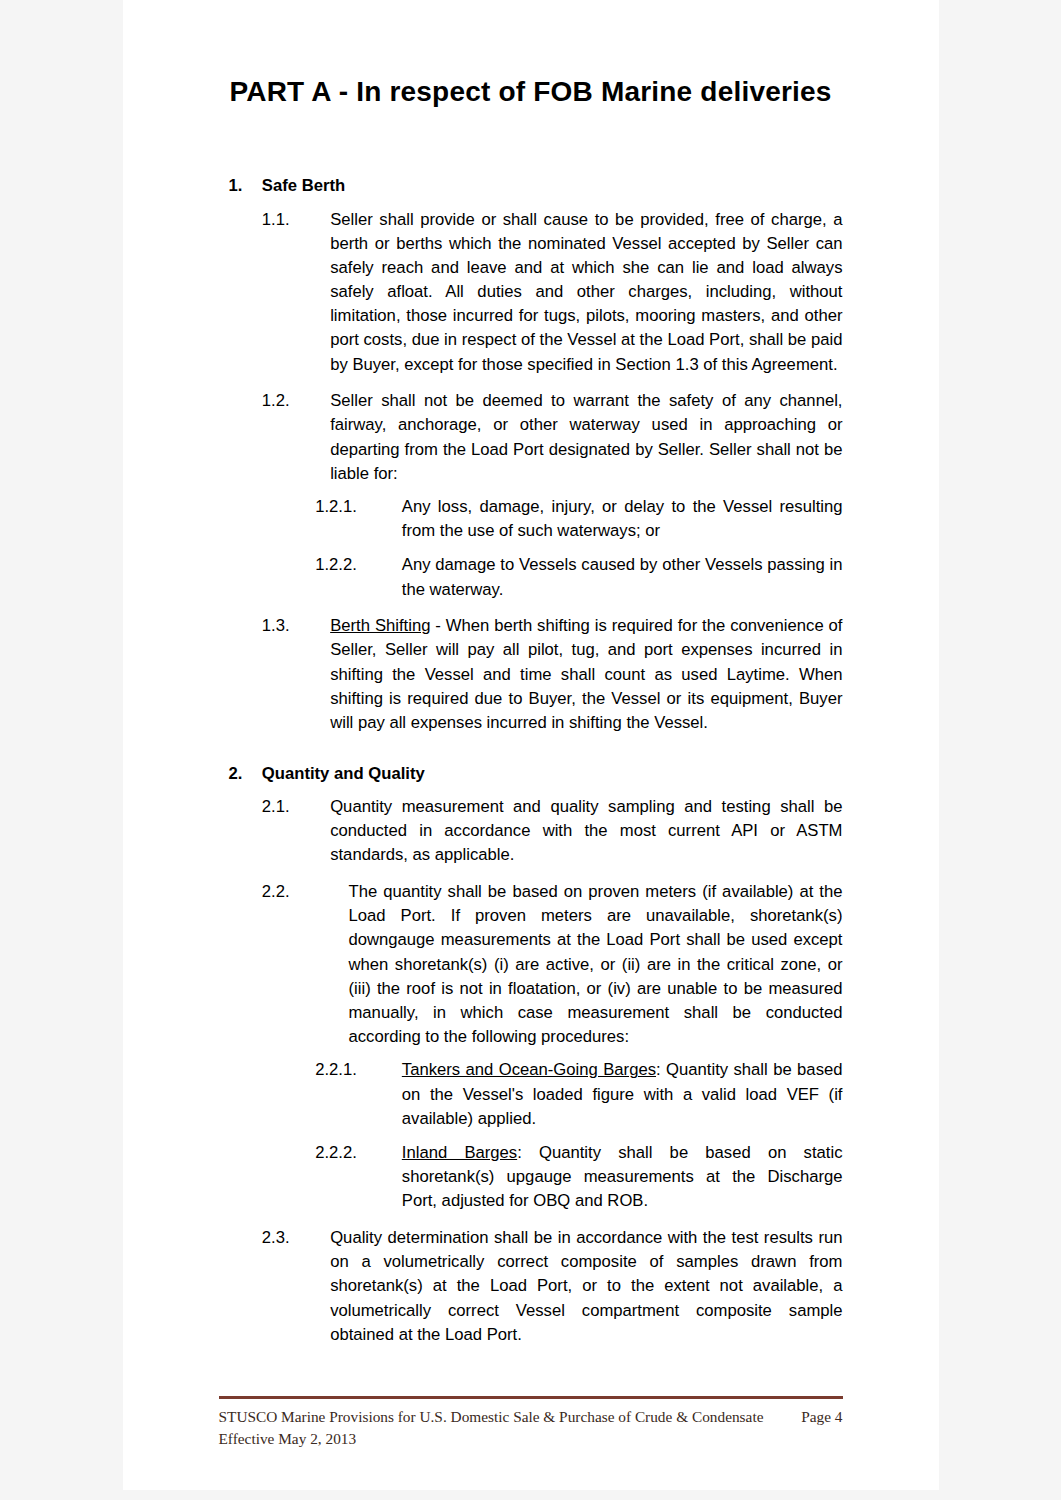PART A - In respect of FOB Marine deliveries
Safe Berth
Seller shall provide or shall cause to be provided, free of charge, a berth or berths which the nominated Vessel accepted by Seller can safely reach and leave and at which she can lie and load always safely afloat. All duties and other charges, including, without limitation, those incurred for tugs, pilots, mooring masters, and other port costs, due in respect of the Vessel at the Load Port, shall be paid by Buyer, except for those specified in Section 1.3 of this Agreement.
Seller shall not be deemed to warrant the safety of any channel, fairway, anchorage, or other waterway used in approaching or departing from the Load Port designated by Seller. Seller shall not be liable for:
Any loss, damage, injury, or delay to the Vessel resulting from the use of such waterways; or
Any damage to Vessels caused by other Vessels passing in the waterway.
Berth Shifting - When berth shifting is required for the convenience of Seller, Seller will pay all pilot, tug, and port expenses incurred in shifting the Vessel and time shall count as used Laytime. When shifting is required due to Buyer, the Vessel or its equipment, Buyer will pay all expenses incurred in shifting the Vessel.
Quantity and Quality
Quantity measurement and quality sampling and testing shall be conducted in accordance with the most current API or ASTM standards, as applicable.
The quantity shall be based on proven meters (if available) at the Load Port. If proven meters are unavailable, shoretank(s) downgauge measurements at the Load Port shall be used except when shoretank(s) (i) are active, or (ii) are in the critical zone, or (iii) the roof is not in floatation, or (iv) are unable to be measured manually, in which case measurement shall be conducted according to the following procedures:
Tankers and Ocean-Going Barges: Quantity shall be based on the Vessel's loaded figure with a valid load VEF (if available) applied.
Inland Barges: Quantity shall be based on static shoretank(s) upgauge measurements at the Discharge Port, adjusted for OBQ and ROB.
Quality determination shall be in accordance with the test results run on a volumetrically correct composite of samples drawn from shoretank(s) at the Load Port, or to the extent not available, a volumetrically correct Vessel compartment composite sample obtained at the Load Port.
STUSCO Marine Provisions for U.S. Domestic Sale & Purchase of Crude & Condensate
Effective May 2, 2013
Page 4